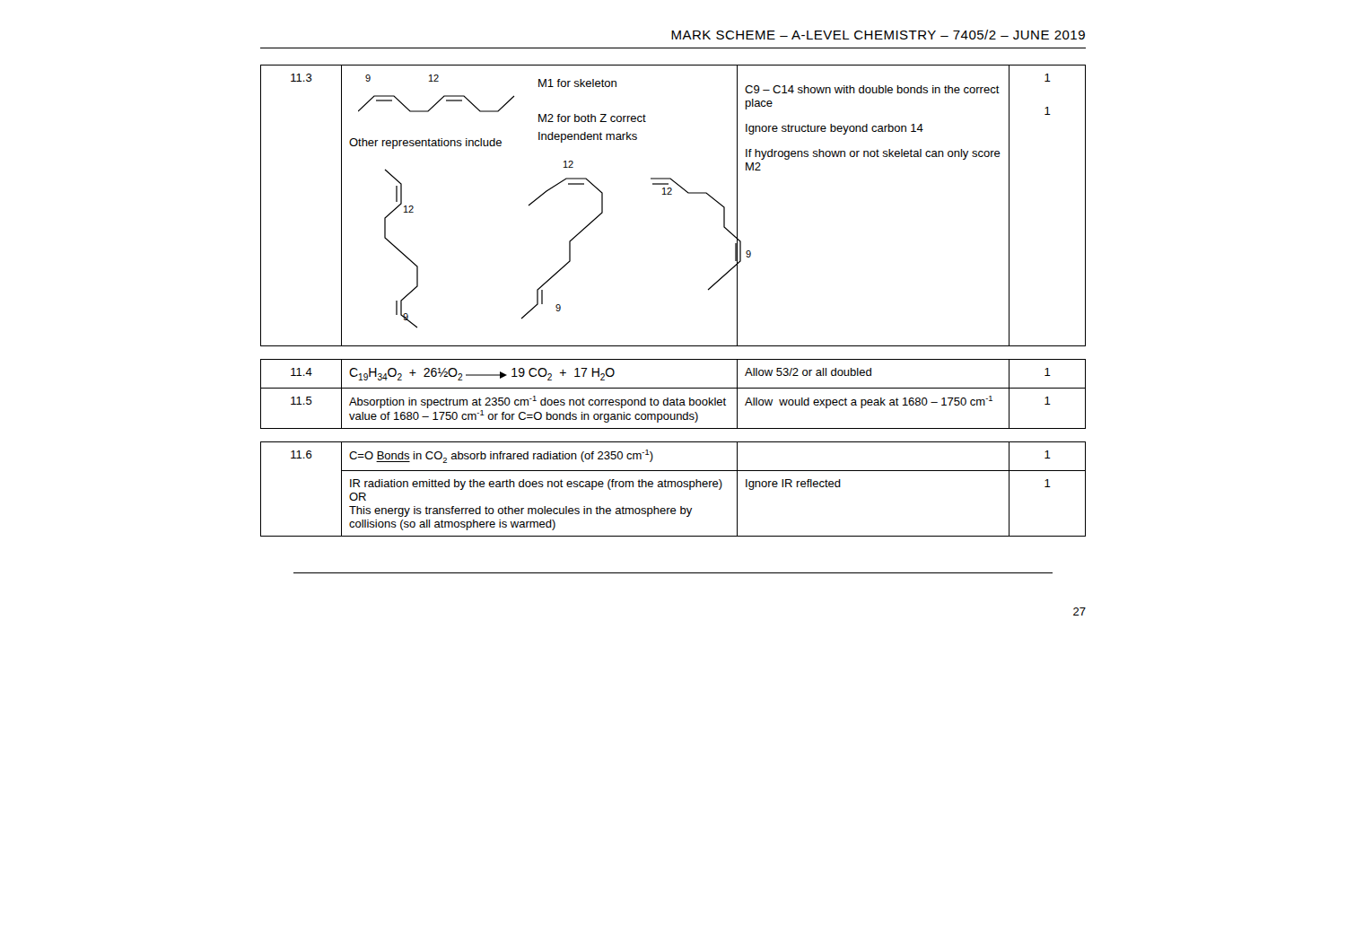MARK SCHEME – A-LEVEL CHEMISTRY – 7405/2 – JUNE 2019
| 11.3 | 9 12 M1 for skeleton M2 for both Z correct Independent marks Other representations include 12 9 12 9 12 9 | C9 – C14 shown with double bonds in the correct place Ignore structure beyond carbon 14 If hydrogens shown or not skeletal can only score M2 | 1 1 |
| 11.4 | C 19 H 34 O 2 + 26½O 2 19 CO 2 + 17 H 2 O | Allow 53/2 or all doubled | 1 |
| 11.5 | Absorption in spectrum at 2350 cm -1 does not correspond to data booklet value of 1680 – 1750 cm -1 or for C=O bonds in organic compounds) | Allow would expect a peak at 1680 – 1750 cm -1 | 1 |
| 11.6 | C=O Bonds in CO 2 absorb infrared radiation (of 2350 cm -1 ) | | 1 |
| IR radiation emitted by the earth does not escape (from the atmosphere) OR This energy is transferred to other molecules in the atmosphere by collisions (so all atmosphere is warmed) | Ignore IR reflected | 1 |
27